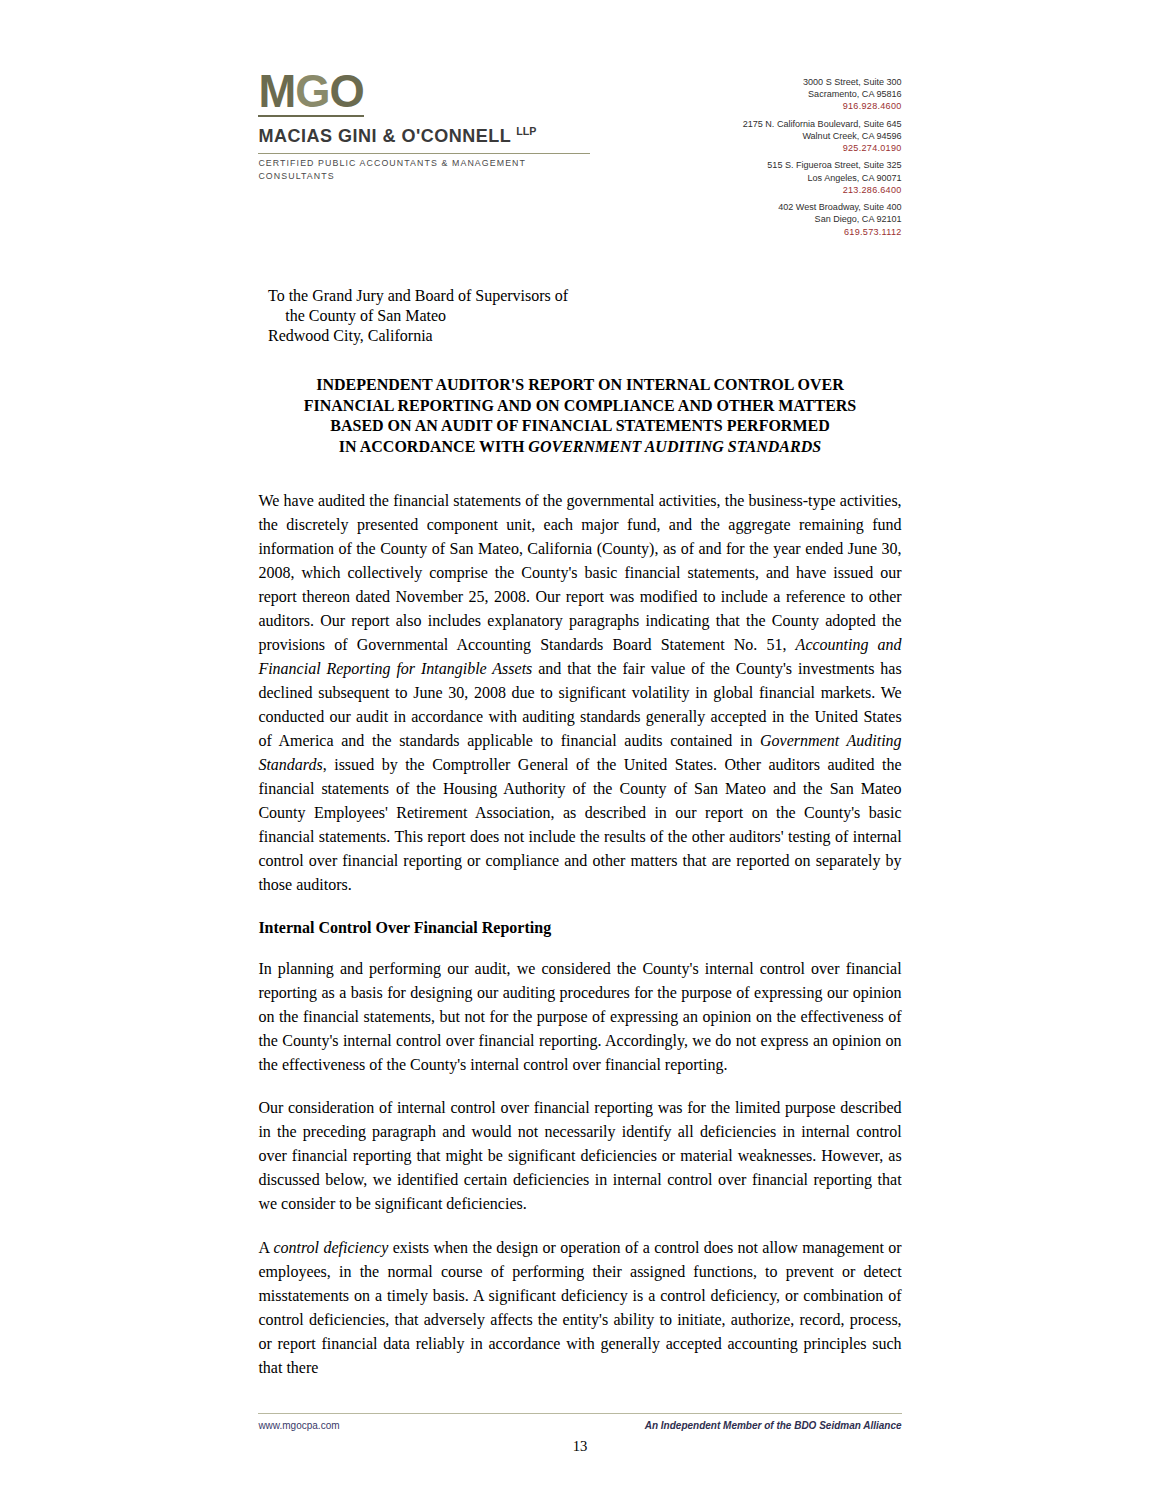MGO
MACIAS GINI & O'CONNELL LLP
CERTIFIED PUBLIC ACCOUNTANTS & MANAGEMENT CONSULTANTS
3000 S Street, Suite 300
Sacramento, CA 95816
916.928.4600
2175 N. California Boulevard, Suite 645
Walnut Creek, CA 94596
925.274.0190
515 S. Figueroa Street, Suite 325
Los Angeles, CA 90071
213.286.6400
402 West Broadway, Suite 400
San Diego, CA 92101
619.573.1112
To the Grand Jury and Board of Supervisors of
the County of San Mateo
Redwood City, California
Independent Auditor's Report on Internal Control Over
Financial Reporting and on Compliance and Other Matters
Based on an Audit of Financial Statements Performed
in Accordance with Government Auditing Standards
We have audited the financial statements of the governmental activities, the business-type activities, the discretely presented component unit, each major fund, and the aggregate remaining fund information of the County of San Mateo, California (County), as of and for the year ended June 30, 2008, which collectively comprise the County's basic financial statements, and have issued our report thereon dated November 25, 2008. Our report was modified to include a reference to other auditors. Our report also includes explanatory paragraphs indicating that the County adopted the provisions of Governmental Accounting Standards Board Statement No. 51, Accounting and Financial Reporting for Intangible Assets and that the fair value of the County's investments has declined subsequent to June 30, 2008 due to significant volatility in global financial markets. We conducted our audit in accordance with auditing standards generally accepted in the United States of America and the standards applicable to financial audits contained in Government Auditing Standards, issued by the Comptroller General of the United States. Other auditors audited the financial statements of the Housing Authority of the County of San Mateo and the San Mateo County Employees' Retirement Association, as described in our report on the County's basic financial statements. This report does not include the results of the other auditors' testing of internal control over financial reporting or compliance and other matters that are reported on separately by those auditors.
Internal Control Over Financial Reporting
In planning and performing our audit, we considered the County's internal control over financial reporting as a basis for designing our auditing procedures for the purpose of expressing our opinion on the financial statements, but not for the purpose of expressing an opinion on the effectiveness of the County's internal control over financial reporting. Accordingly, we do not express an opinion on the effectiveness of the County's internal control over financial reporting.
Our consideration of internal control over financial reporting was for the limited purpose described in the preceding paragraph and would not necessarily identify all deficiencies in internal control over financial reporting that might be significant deficiencies or material weaknesses. However, as discussed below, we identified certain deficiencies in internal control over financial reporting that we consider to be significant deficiencies.
A control deficiency exists when the design or operation of a control does not allow management or employees, in the normal course of performing their assigned functions, to prevent or detect misstatements on a timely basis. A significant deficiency is a control deficiency, or combination of control deficiencies, that adversely affects the entity's ability to initiate, authorize, record, process, or report financial data reliably in accordance with generally accepted accounting principles such that there
www.mgocpa.com An Independent Member of the BDO Seidman Alliance
13